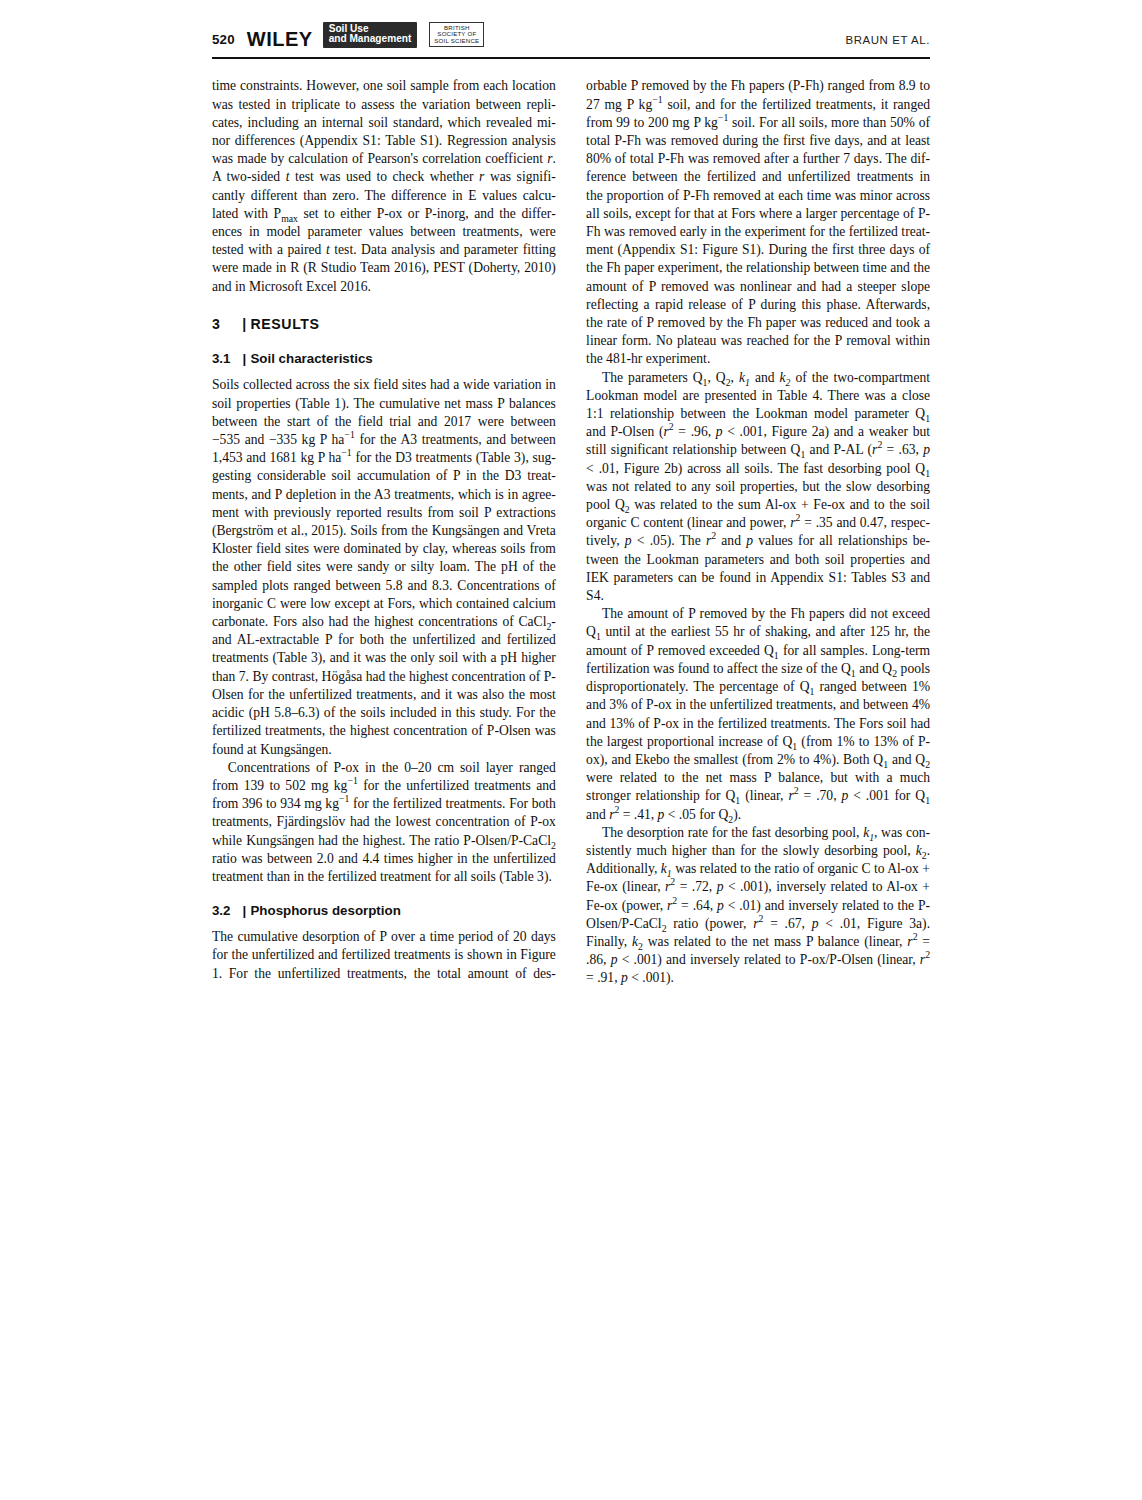520
WILEY
Soil Use and Management
BRITISH
SOCIETY OF
SOIL SCIENCE
Braun et al.
time constraints. However, one soil sample from each location was tested in triplicate to assess the variation between replicates, including an internal soil standard, which revealed minor differences (Appendix S1: Table S1). Regression analysis was made by calculation of Pearson's correlation coefficient r. A two-sided t test was used to check whether r was significantly different than zero. The difference in E values calculated with Pmax set to either P-ox or P-inorg, and the differences in model parameter values between treatments, were tested with a paired t test. Data analysis and parameter fitting were made in R (R Studio Team 2016), PEST (Doherty, 2010) and in Microsoft Excel 2016.
3|RESULTS
3.1|Soil characteristics
Soils collected across the six field sites had a wide variation in soil properties (Table 1). The cumulative net mass P balances between the start of the field trial and 2017 were between −535 and −335 kg P ha−1 for the A3 treatments, and between 1,453 and 1681 kg P ha−1 for the D3 treatments (Table 3), suggesting considerable soil accumulation of P in the D3 treatments, and P depletion in the A3 treatments, which is in agreement with previously reported results from soil P extractions (Bergström et al., 2015). Soils from the Kungsängen and Vreta Kloster field sites were dominated by clay, whereas soils from the other field sites were sandy or silty loam. The pH of the sampled plots ranged between 5.8 and 8.3. Concentrations of inorganic C were low except at Fors, which contained calcium carbonate. Fors also had the highest concentrations of CaCl2- and AL-extractable P for both the unfertilized and fertilized treatments (Table 3), and it was the only soil with a pH higher than 7. By contrast, Högåsa had the highest concentration of P-Olsen for the unfertilized treatments, and it was also the most acidic (pH 5.8–6.3) of the soils included in this study. For the fertilized treatments, the highest concentration of P-Olsen was found at Kungsängen.
Concentrations of P-ox in the 0–20 cm soil layer ranged from 139 to 502 mg kg−1 for the unfertilized treatments and from 396 to 934 mg kg−1 for the fertilized treatments. For both treatments, Fjärdingslöv had the lowest concentration of P-ox while Kungsängen had the highest. The ratio P-Olsen/P-CaCl2 ratio was between 2.0 and 4.4 times higher in the unfertilized treatment than in the fertilized treatment for all soils (Table 3).
3.2|Phosphorus desorption
The cumulative desorption of P over a time period of 20 days for the unfertilized and fertilized treatments is shown in Figure 1. For the unfertilized treatments, the total amount of desorbable P removed by the Fh papers (P-Fh) ranged from 8.9 to 27 mg P kg−1 soil, and for the fertilized treatments, it ranged from 99 to 200 mg P kg−1 soil. For all soils, more than 50% of total P-Fh was removed during the first five days, and at least 80% of total P-Fh was removed after a further 7 days. The difference between the fertilized and unfertilized treatments in the proportion of P-Fh removed at each time was minor across all soils, except for that at Fors where a larger percentage of P-Fh was removed early in the experiment for the fertilized treatment (Appendix S1: Figure S1). During the first three days of the Fh paper experiment, the relationship between time and the amount of P removed was nonlinear and had a steeper slope reflecting a rapid release of P during this phase. Afterwards, the rate of P removed by the Fh paper was reduced and took a linear form. No plateau was reached for the P removal within the 481-hr experiment.
The parameters Q1, Q2, k1 and k2 of the two-compartment Lookman model are presented in Table 4. There was a close 1:1 relationship between the Lookman model parameter Q1 and P-Olsen (r2 = .96, p < .001, Figure 2a) and a weaker but still significant relationship between Q1 and P-AL (r2 = .63, p < .01, Figure 2b) across all soils. The fast desorbing pool Q1 was not related to any soil properties, but the slow desorbing pool Q2 was related to the sum Al-ox + Fe-ox and to the soil organic C content (linear and power, r2 = .35 and 0.47, respectively, p < .05). The r2 and p values for all relationships between the Lookman parameters and both soil properties and IEK parameters can be found in Appendix S1: Tables S3 and S4.
The amount of P removed by the Fh papers did not exceed Q1 until at the earliest 55 hr of shaking, and after 125 hr, the amount of P removed exceeded Q1 for all samples. Long-term fertilization was found to affect the size of the Q1 and Q2 pools disproportionately. The percentage of Q1 ranged between 1% and 3% of P-ox in the unfertilized treatments, and between 4% and 13% of P-ox in the fertilized treatments. The Fors soil had the largest proportional increase of Q1 (from 1% to 13% of P-ox), and Ekebo the smallest (from 2% to 4%). Both Q1 and Q2 were related to the net mass P balance, but with a much stronger relationship for Q1 (linear, r2 = .70, p < .001 for Q1 and r2 = .41, p < .05 for Q2).
The desorption rate for the fast desorbing pool, k1, was consistently much higher than for the slowly desorbing pool, k2. Additionally, k1 was related to the ratio of organic C to Al-ox + Fe-ox (linear, r2 = .72, p < .001), inversely related to Al-ox + Fe-ox (power, r2 = .64, p < .01) and inversely related to the P-Olsen/P-CaCl2 ratio (power, r2 = .67, p < .01, Figure 3a). Finally, k2 was related to the net mass P balance (linear, r2 = .86, p < .001) and inversely related to P-ox/P-Olsen (linear, r2 = .91, p < .001).